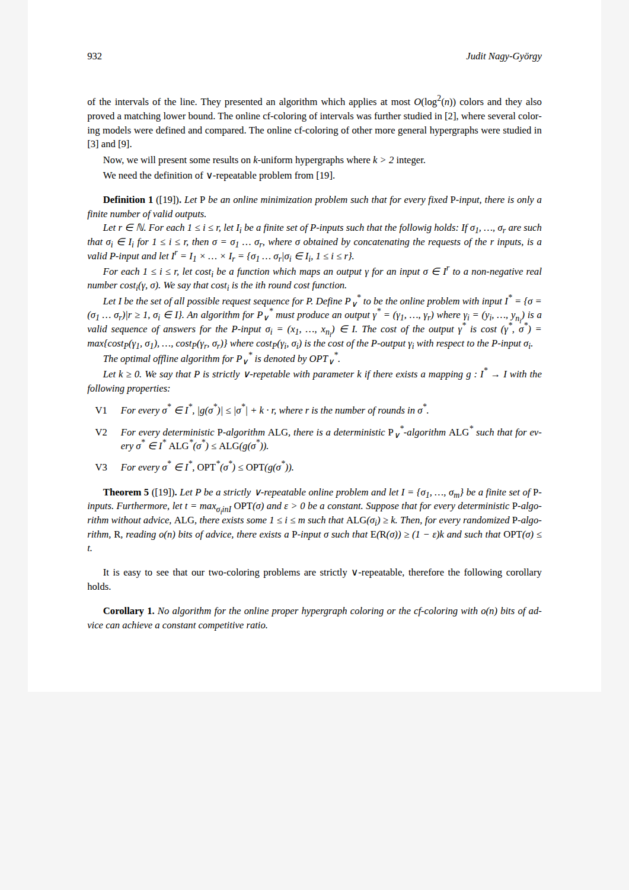932 Judit Nagy-György
of the intervals of the line. They presented an algorithm which applies at most O(log2(n)) colors and they also proved a matching lower bound. The online cf-coloring of intervals was further studied in [2], where several coloring models were defined and compared. The online cf-coloring of other more general hypergraphs were studied in [3] and [9].
Now, we will present some results on k-uniform hypergraphs where k > 2 integer.
We need the definition of ∨-repeatable problem from [19].
Definition 1 ([19]). Let P be an online minimization problem such that for every fixed P-input, there is only a finite number of valid outputs.
Let r ∈ ℕ. For each 1 ≤ i ≤ r, let Ii be a finite set of P-inputs such that the followig holds: If σ1, …, σr are such that σi ∈ Ii for 1 ≤ i ≤ r, then σ = σ1 … σr, where σ obtained by concatenating the requests of the r inputs, is a valid P-input and let Ir = I1 × … × Ir = {σ1 … σr|σi ∈ Ii, 1 ≤ i ≤ r}.
For each 1 ≤ i ≤ r, let costi be a function which maps an output γ for an input σ ∈ Ir to a non-negative real number costi(γ, σ). We say that costi is the ith round cost function.
Let I be the set of all possible request sequence for P. Define P∨* to be the online problem with input I* = {σ = (σ1 … σr)|r ≥ 1, σi ∈ I}. An algorithm for P∨* must produce an output γ* = (γ1, …, γr) where γi = (yi, …, yni) is a valid sequence of answers for the P-input σi = (x1, …, xni) ∈ I. The cost of the output γ* is cost (γ*, σ*) = max{costP(γ1, σ1), …, costP(γr, σr)} where costP(γi, σi) is the cost of the P-output γi with respect to the P-input σi.
The optimal offline algorithm for P∨* is denoted by OPT∨*.
Let k ≥ 0. We say that P is strictly ∨-repetable with parameter k if there exists a mapping g : I* → I with the following properties:
V1 For every σ* ∈ I*, |g(σ*)| ≤ |σ*| + k · r, where r is the number of rounds in σ*.
V2 For every deterministic P-algorithm ALG, there is a deterministic P∨*-algorithm ALG* such that for every σ* ∈ I* ALG*(σ*) ≤ ALG(g(σ*)).
V3 For every σ* ∈ I*, OPT*(σ*) ≤ OPT(g(σ*)).
Theorem 5 ([19]). Let P be a strictly ∨-repeatable online problem and let I = {σ1, …, σm} be a finite set of P-inputs. Furthermore, let t = maxσiinI OPT(σ) and ε > 0 be a constant. Suppose that for every deterministic P-algorithm without advice, ALG, there exists some 1 ≤ i ≤ m such that ALG(σi) ≥ k. Then, for every randomized P-algorithm, R, reading o(n) bits of advice, there exists a P-input σ such that E(R(σ)) ≥ (1 − ε)k and such that OPT(σ) ≤ t.
It is easy to see that our two-coloring problems are strictly ∨-repeatable, therefore the following corollary holds.
Corollary 1. No algorithm for the online proper hypergraph coloring or the cf-coloring with o(n) bits of advice can achieve a constant competitive ratio.